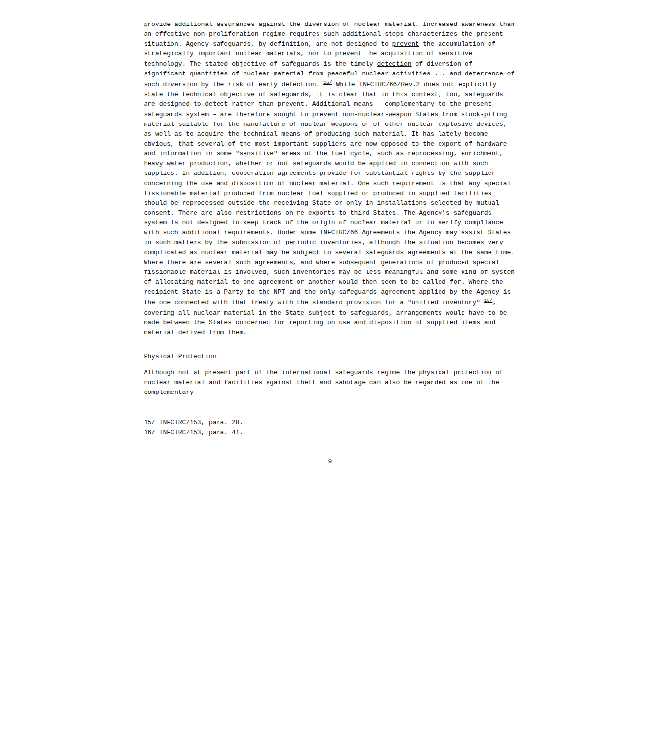provide additional assurances against the diversion of nuclear material. Increased awareness than an effective non-proliferation regime requires such additional steps characterizes the present situation. Agency safeguards, by definition, are not designed to prevent the accumulation of strategically important nuclear materials, nor to prevent the acquisition of sensitive technology. The stated objective of safeguards is the timely detection of diversion of significant quantities of nuclear material from peaceful nuclear activities ... and deterrence of such diversion by the risk of early detection. 15/ While INFCIRC/66/Rev.2 does not explicitly state the technical objective of safeguards, it is clear that in this context, too, safeguards are designed to detect rather than prevent. Additional means – complementary to the present safeguards system – are therefore sought to prevent non-nuclear-weapon States from stock-piling material suitable for the manufacture of nuclear weapons or of other nuclear explosive devices, as well as to acquire the technical means of producing such material. It has lately become obvious, that several of the most important suppliers are now opposed to the export of hardware and information in some "sensitive" areas of the fuel cycle, such as reprocessing, enrichment, heavy water production, whether or not safeguards would be applied in connection with such supplies. In addition, cooperation agreements provide for substantial rights by the supplier concerning the use and disposition of nuclear material. One such requirement is that any special fissionable material produced from nuclear fuel supplied or produced in supplied facilities should be reprocessed outside the receiving State or only in installations selected by mutual consent. There are also restrictions on re-exports to third States. The Agency's safeguards system is not designed to keep track of the origin of nuclear material or to verify compliance with such additional requirements. Under some INFCIRC/66 Agreements the Agency may assist States in such matters by the submission of periodic inventories, although the situation becomes very complicated as nuclear material may be subject to several safeguards agreements at the same time. Where there are several such agreements, and where subsequent generations of produced special fissionable material is involved, such inventories may be less meaningful and some kind of system of allocating material to one agreement or another would then seem to be called for. Where the recipient State is a Party to the NPT and the only safeguards agreement applied by the Agency is the one connected with that Treaty with the standard provision for a "unified inventory" 16/, covering all nuclear material in the State subject to safeguards, arrangements would have to be made between the States concerned for reporting on use and disposition of supplied items and material derived from them.
Physical Protection
Although not at present part of the international safeguards regime the physical protection of nuclear material and facilities against theft and sabotage can also be regarded as one of the complementary
15/ INFCIRC/153, para. 28.
16/ INFCIRC/153, para. 41.
9